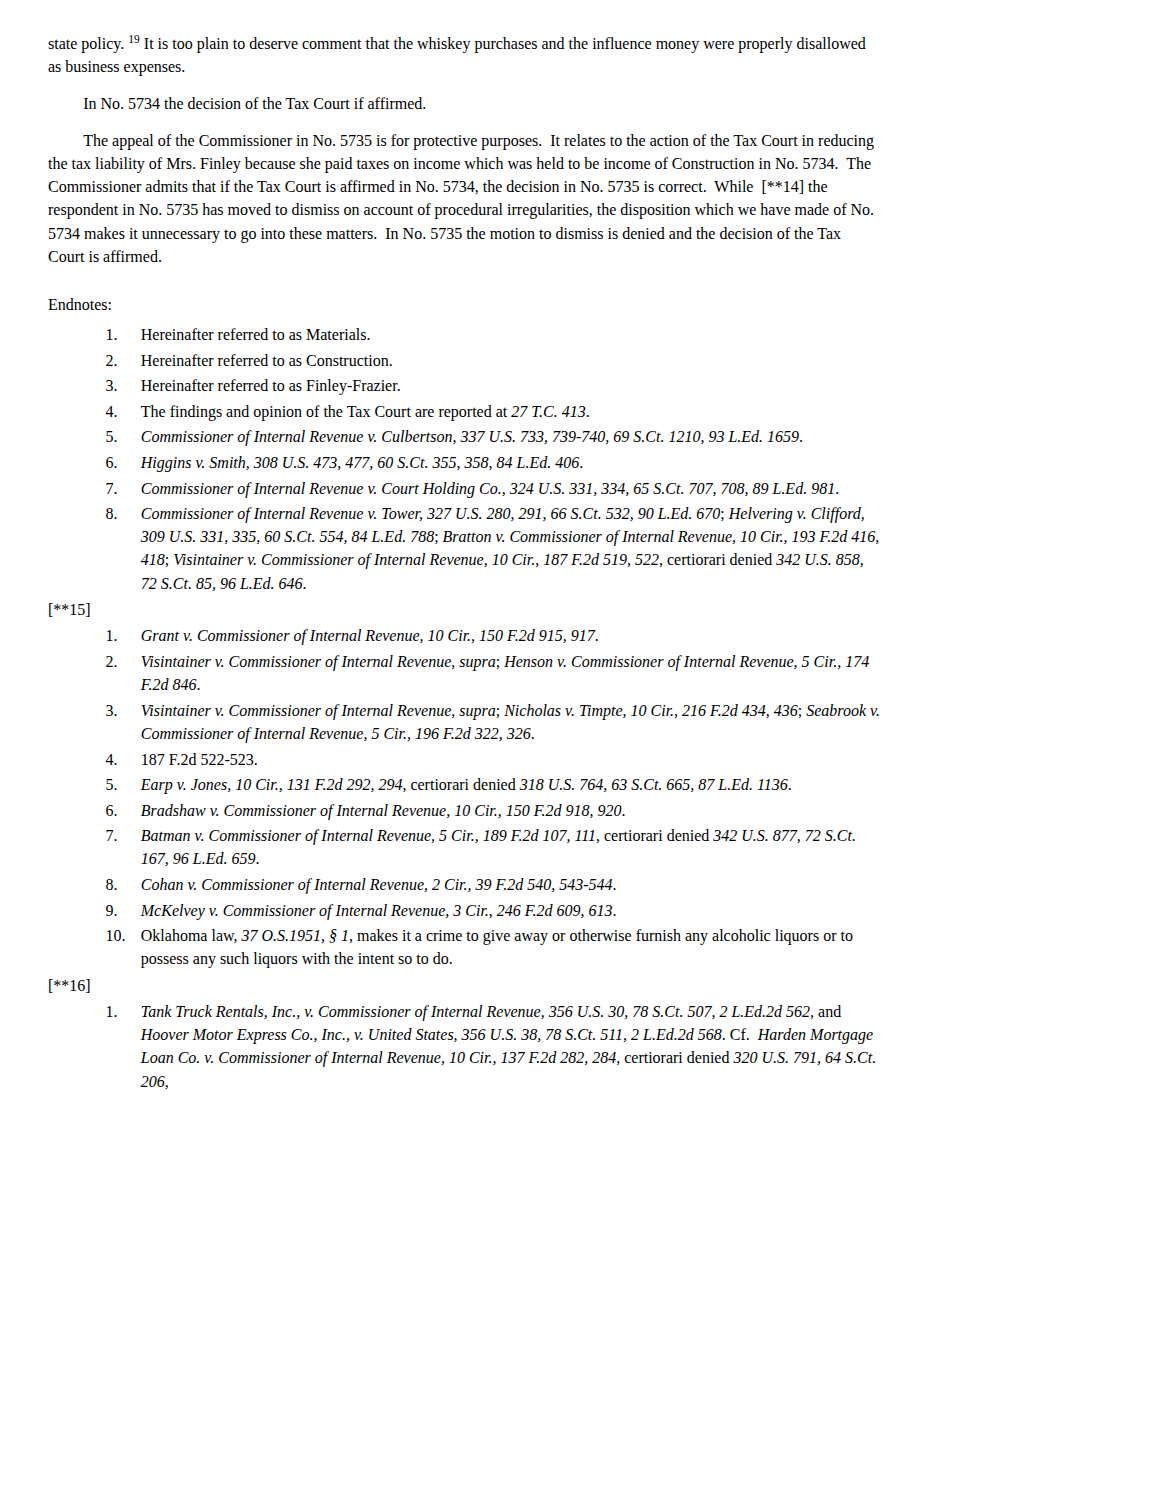state policy. 19 It is too plain to deserve comment that the whiskey purchases and the influence money were properly disallowed as business expenses.
In No. 5734 the decision of the Tax Court if affirmed.
The appeal of the Commissioner in No. 5735 is for protective purposes. It relates to the action of the Tax Court in reducing the tax liability of Mrs. Finley because she paid taxes on income which was held to be income of Construction in No. 5734. The Commissioner admits that if the Tax Court is affirmed in No. 5734, the decision in No. 5735 is correct. While [**14] the respondent in No. 5735 has moved to dismiss on account of procedural irregularities, the disposition which we have made of No. 5734 makes it unnecessary to go into these matters. In No. 5735 the motion to dismiss is denied and the decision of the Tax Court is affirmed.
Endnotes:
Hereinafter referred to as Materials.
Hereinafter referred to as Construction.
Hereinafter referred to as Finley-Frazier.
The findings and opinion of the Tax Court are reported at 27 T.C. 413.
Commissioner of Internal Revenue v. Culbertson, 337 U.S. 733, 739-740, 69 S.Ct. 1210, 93 L.Ed. 1659.
Higgins v. Smith, 308 U.S. 473, 477, 60 S.Ct. 355, 358, 84 L.Ed. 406.
Commissioner of Internal Revenue v. Court Holding Co., 324 U.S. 331, 334, 65 S.Ct. 707, 708, 89 L.Ed. 981.
Commissioner of Internal Revenue v. Tower, 327 U.S. 280, 291, 66 S.Ct. 532, 90 L.Ed. 670; Helvering v. Clifford, 309 U.S. 331, 335, 60 S.Ct. 554, 84 L.Ed. 788; Bratton v. Commissioner of Internal Revenue, 10 Cir., 193 F.2d 416, 418; Visintainer v. Commissioner of Internal Revenue, 10 Cir., 187 F.2d 519, 522, certiorari denied 342 U.S. 858, 72 S.Ct. 85, 96 L.Ed. 646.
[**15]
Grant v. Commissioner of Internal Revenue, 10 Cir., 150 F.2d 915, 917.
Visintainer v. Commissioner of Internal Revenue, supra; Henson v. Commissioner of Internal Revenue, 5 Cir., 174 F.2d 846.
Visintainer v. Commissioner of Internal Revenue, supra; Nicholas v. Timpte, 10 Cir., 216 F.2d 434, 436; Seabrook v. Commissioner of Internal Revenue, 5 Cir., 196 F.2d 322, 326.
187 F.2d 522-523.
Earp v. Jones, 10 Cir., 131 F.2d 292, 294, certiorari denied 318 U.S. 764, 63 S.Ct. 665, 87 L.Ed. 1136.
Bradshaw v. Commissioner of Internal Revenue, 10 Cir., 150 F.2d 918, 920.
Batman v. Commissioner of Internal Revenue, 5 Cir., 189 F.2d 107, 111, certiorari denied 342 U.S. 877, 72 S.Ct. 167, 96 L.Ed. 659.
Cohan v. Commissioner of Internal Revenue, 2 Cir., 39 F.2d 540, 543-544.
McKelvey v. Commissioner of Internal Revenue, 3 Cir., 246 F.2d 609, 613.
Oklahoma law, 37 O.S.1951, § 1, makes it a crime to give away or otherwise furnish any alcoholic liquors or to possess any such liquors with the intent so to do.
[**16]
Tank Truck Rentals, Inc., v. Commissioner of Internal Revenue, 356 U.S. 30, 78 S.Ct. 507, 2 L.Ed.2d 562, and Hoover Motor Express Co., Inc., v. United States, 356 U.S. 38, 78 S.Ct. 511, 2 L.Ed.2d 568. Cf. Harden Mortgage Loan Co. v. Commissioner of Internal Revenue, 10 Cir., 137 F.2d 282, 284, certiorari denied 320 U.S. 791, 64 S.Ct. 206,